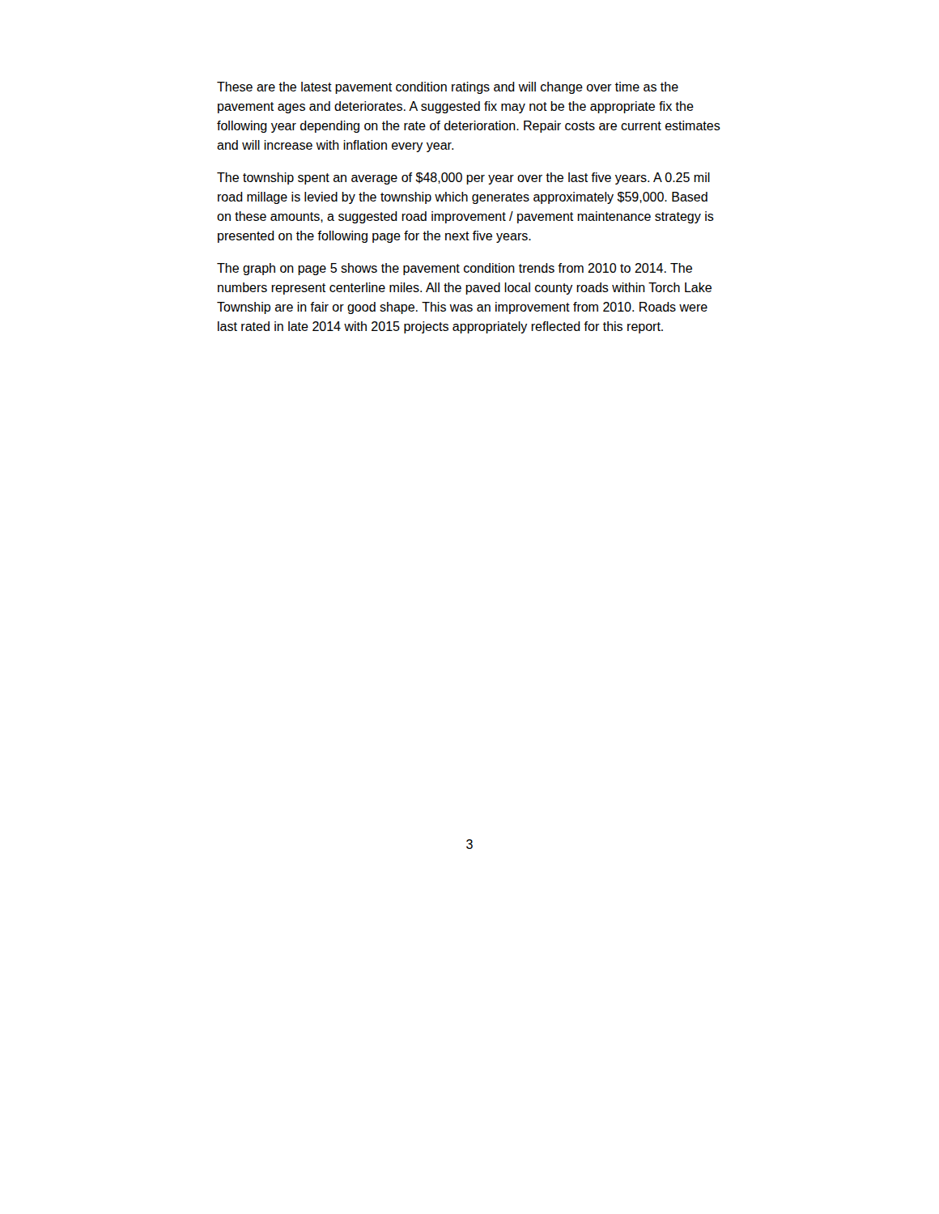These are the latest pavement condition ratings and will change over time as the pavement ages and deteriorates. A suggested fix may not be the appropriate fix the following year depending on the rate of deterioration. Repair costs are current estimates and will increase with inflation every year.
The township spent an average of $48,000 per year over the last five years. A 0.25 mil road millage is levied by the township which generates approximately $59,000. Based on these amounts, a suggested road improvement / pavement maintenance strategy is presented on the following page for the next five years.
The graph on page 5 shows the pavement condition trends from 2010 to 2014. The numbers represent centerline miles. All the paved local county roads within Torch Lake Township are in fair or good shape. This was an improvement from 2010. Roads were last rated in late 2014 with 2015 projects appropriately reflected for this report.
3